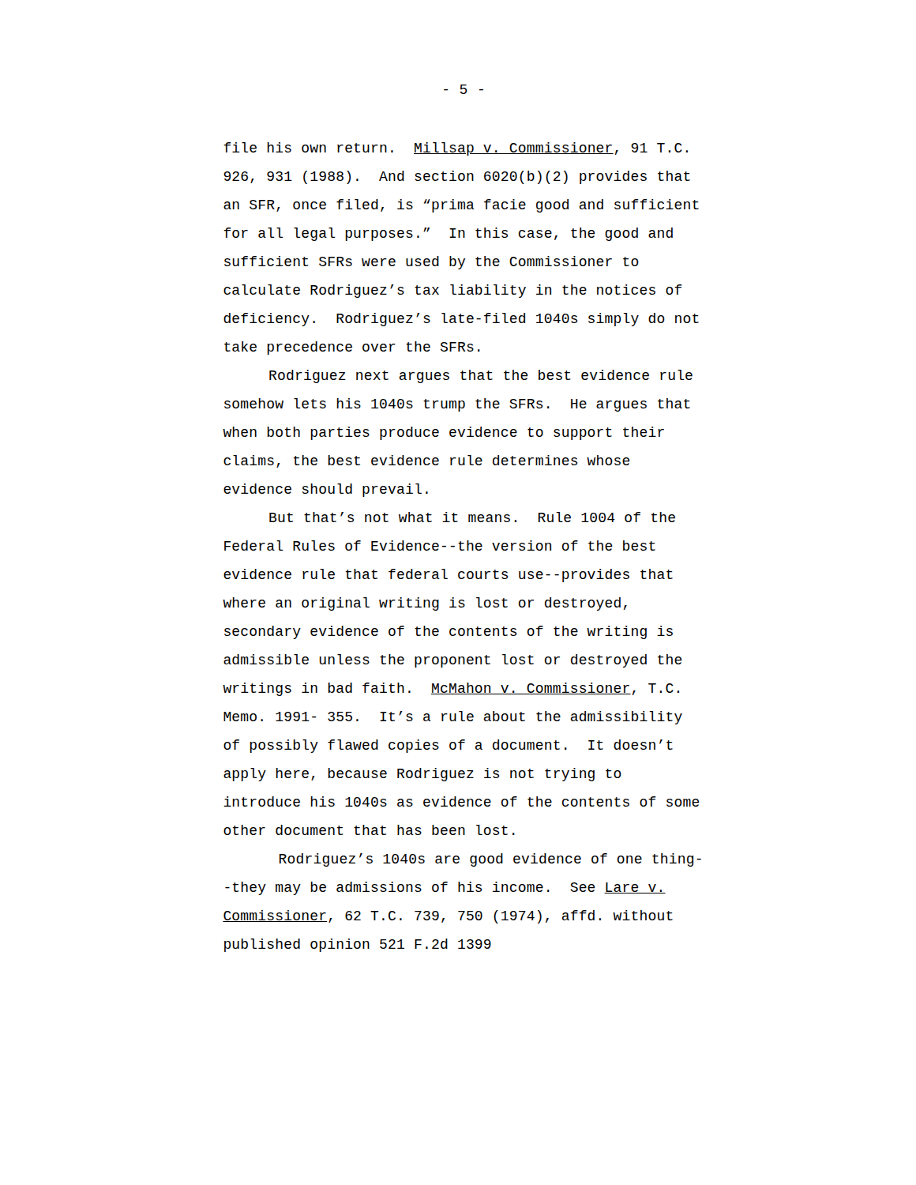- 5 -
file his own return. Millsap v. Commissioner, 91 T.C. 926, 931 (1988). And section 6020(b)(2) provides that an SFR, once filed, is “prima facie good and sufficient for all legal purposes.” In this case, the good and sufficient SFRs were used by the Commissioner to calculate Rodriguez’s tax liability in the notices of deficiency. Rodriguez’s late-filed 1040s simply do not take precedence over the SFRs.
Rodriguez next argues that the best evidence rule somehow lets his 1040s trump the SFRs. He argues that when both parties produce evidence to support their claims, the best evidence rule determines whose evidence should prevail.
But that’s not what it means. Rule 1004 of the Federal Rules of Evidence--the version of the best evidence rule that federal courts use--provides that where an original writing is lost or destroyed, secondary evidence of the contents of the writing is admissible unless the proponent lost or destroyed the writings in bad faith. McMahon v. Commissioner, T.C. Memo. 1991- 355. It’s a rule about the admissibility of possibly flawed copies of a document. It doesn’t apply here, because Rodriguez is not trying to introduce his 1040s as evidence of the contents of some other document that has been lost.
Rodriguez’s 1040s are good evidence of one thing--they may be admissions of his income. See Lare v. Commissioner, 62 T.C. 739, 750 (1974), affd. without published opinion 521 F.2d 1399